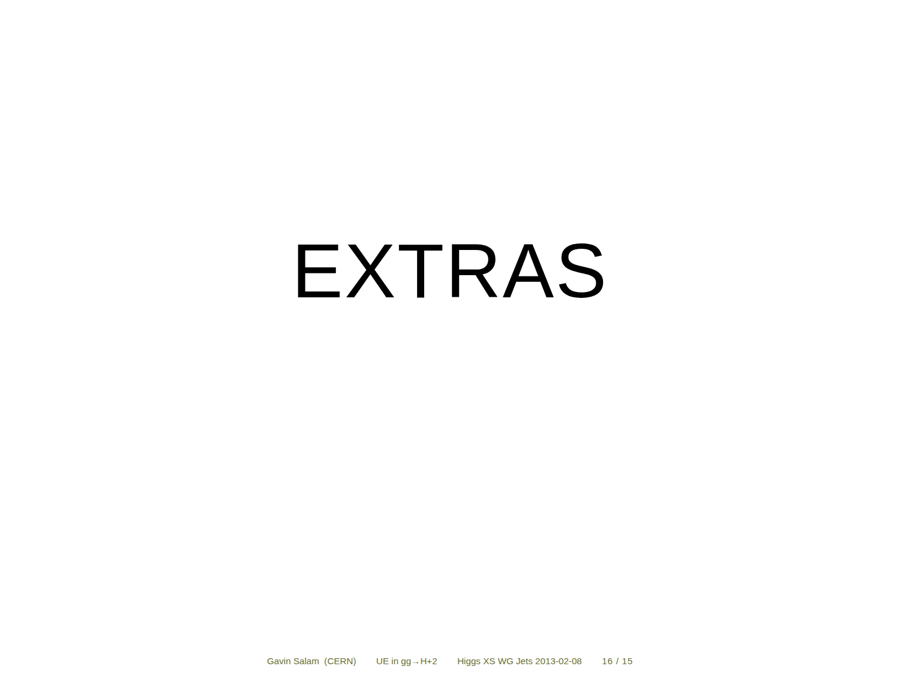EXTRAS
Gavin Salam (CERN) UE in gg→H+2 Higgs XS WG Jets 2013-02-08 16 / 15